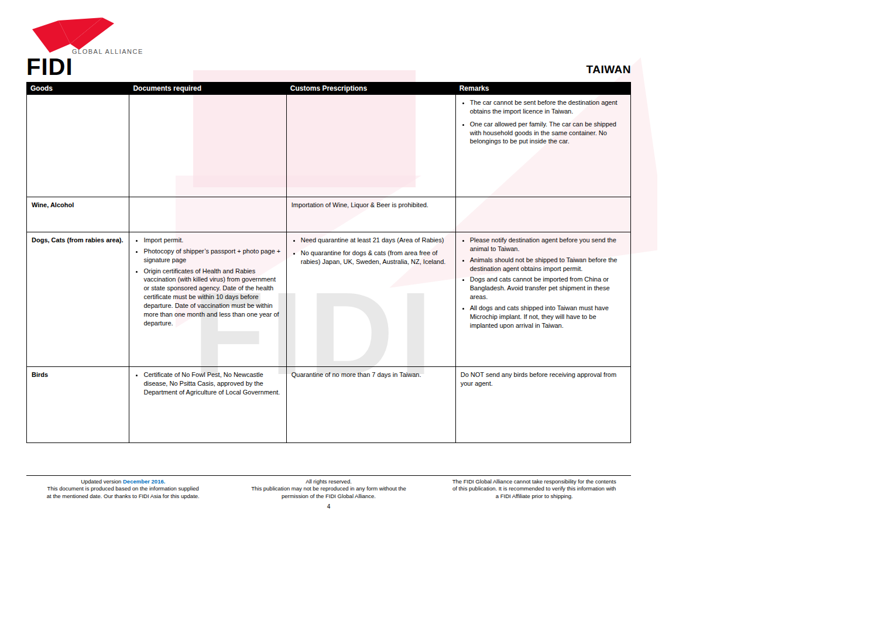FIDI
GLOBAL ALLIANCE
FIDI
TAIWAN
| Goods | Documents required | Customs Prescriptions | Remarks |
| --- | --- | --- | --- |
| | | | The car cannot be sent before the destination agent obtains the import licence in Taiwan. One car allowed per family. The car can be shipped with household goods in the same container. No belongings to be put inside the car. |
| Wine, Alcohol | | Importation of Wine, Liquor & Beer is prohibited. | |
| Dogs, Cats (from rabies area). | Import permit. Photocopy of shipper’s passport + photo page + signature page Origin certificates of Health and Rabies vaccination (with killed virus) from government or state sponsored agency. Date of the health certificate must be within 10 days before departure. Date of vaccination must be within more than one month and less than one year of departure. | Need quarantine at least 21 days (Area of Rabies) No quarantine for dogs & cats (from area free of rabies) Japan, UK, Sweden, Australia, NZ, Iceland. | Please notify destination agent before you send the animal to Taiwan. Animals should not be shipped to Taiwan before the destination agent obtains import permit. Dogs and cats cannot be imported from China or Bangladesh. Avoid transfer pet shipment in these areas. All dogs and cats shipped into Taiwan must have Microchip implant. If not, they will have to be implanted upon arrival in Taiwan. |
| Birds | Certificate of No Fowl Pest, No Newcastle disease, No Psitta Casis, approved by the Department of Agriculture of Local Government. | Quarantine of no more than 7 days in Taiwan. | Do NOT send any birds before receiving approval from your agent. |
Updated version December 2016.
This document is produced based on the information supplied
at the mentioned date. Our thanks to FIDI Asia for this update.
All rights reserved.
This publication may not be reproduced in any form without the
permission of the FIDI Global Alliance.
The FIDI Global Alliance cannot take responsibility for the contents
of this publication. It is recommended to verify this information with
a FIDI Affiliate prior to shipping.
4